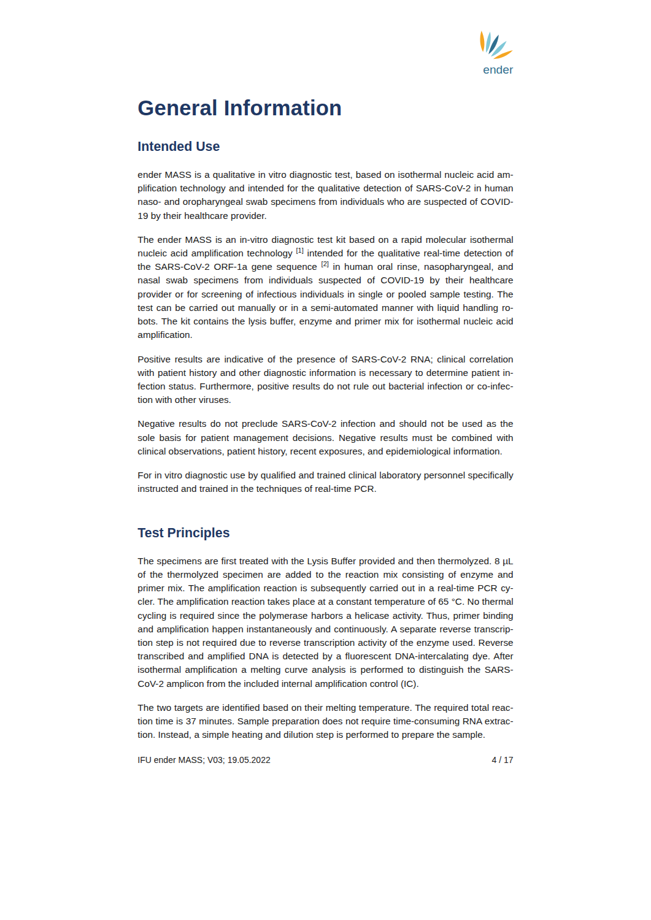ender
General Information
Intended Use
ender MASS is a qualitative in vitro diagnostic test, based on isothermal nucleic acid amplification technology and intended for the qualitative detection of SARS-CoV-2 in human naso- and oropharyngeal swab specimens from individuals who are suspected of COVID-19 by their healthcare provider.
The ender MASS is an in-vitro diagnostic test kit based on a rapid molecular isothermal nucleic acid amplification technology [1] intended for the qualitative real-time detection of the SARS-CoV-2 ORF-1a gene sequence [2] in human oral rinse, nasopharyngeal, and nasal swab specimens from individuals suspected of COVID-19 by their healthcare provider or for screening of infectious individuals in single or pooled sample testing. The test can be carried out manually or in a semi-automated manner with liquid handling robots. The kit contains the lysis buffer, enzyme and primer mix for isothermal nucleic acid amplification.
Positive results are indicative of the presence of SARS-CoV-2 RNA; clinical correlation with patient history and other diagnostic information is necessary to determine patient infection status. Furthermore, positive results do not rule out bacterial infection or co-infection with other viruses.
Negative results do not preclude SARS-CoV-2 infection and should not be used as the sole basis for patient management decisions. Negative results must be combined with clinical observations, patient history, recent exposures, and epidemiological information.
For in vitro diagnostic use by qualified and trained clinical laboratory personnel specifically instructed and trained in the techniques of real-time PCR.
Test Principles
The specimens are first treated with the Lysis Buffer provided and then thermolyzed. 8 µL of the thermolyzed specimen are added to the reaction mix consisting of enzyme and primer mix. The amplification reaction is subsequently carried out in a real-time PCR cycler. The amplification reaction takes place at a constant temperature of 65 °C. No thermal cycling is required since the polymerase harbors a helicase activity. Thus, primer binding and amplification happen instantaneously and continuously. A separate reverse transcription step is not required due to reverse transcription activity of the enzyme used. Reverse transcribed and amplified DNA is detected by a fluorescent DNA-intercalating dye. After isothermal amplification a melting curve analysis is performed to distinguish the SARS-CoV-2 amplicon from the included internal amplification control (IC).
The two targets are identified based on their melting temperature. The required total reaction time is 37 minutes. Sample preparation does not require time-consuming RNA extraction. Instead, a simple heating and dilution step is performed to prepare the sample.
IFU ender MASS; V03; 19.05.2022
4 / 17